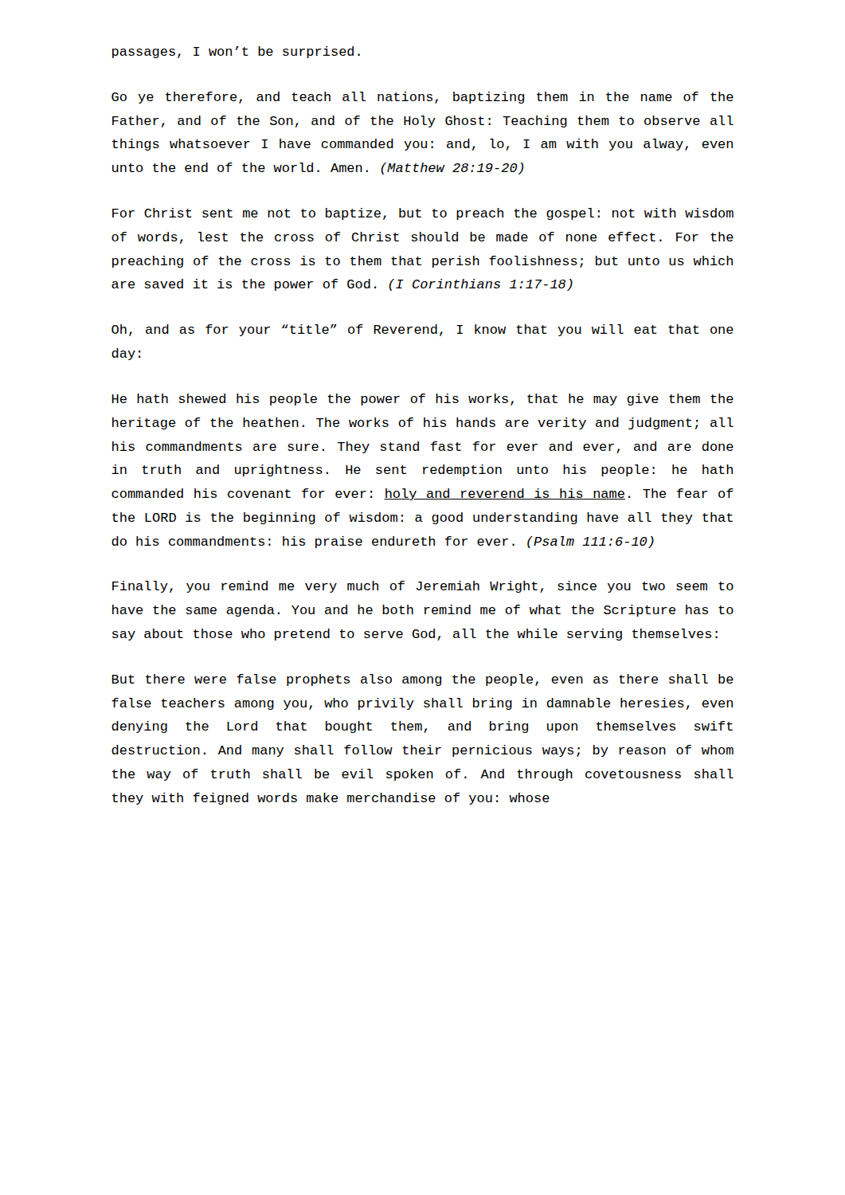passages, I won’t be surprised.
Go ye therefore, and teach all nations, baptizing them in the name of the Father, and of the Son, and of the Holy Ghost: Teaching them to observe all things whatsoever I have commanded you: and, lo, I am with you alway, even unto the end of the world. Amen. (Matthew 28:19-20)
For Christ sent me not to baptize, but to preach the gospel: not with wisdom of words, lest the cross of Christ should be made of none effect. For the preaching of the cross is to them that perish foolishness; but unto us which are saved it is the power of God. (I Corinthians 1:17-18)
Oh, and as for your “title” of Reverend, I know that you will eat that one day:
He hath shewed his people the power of his works, that he may give them the heritage of the heathen. The works of his hands are verity and judgment; all his commandments are sure. They stand fast for ever and ever, and are done in truth and uprightness. He sent redemption unto his people: he hath commanded his covenant for ever: holy and reverend is his name. The fear of the LORD is the beginning of wisdom: a good understanding have all they that do his commandments: his praise endureth for ever. (Psalm 111:6-10)
Finally, you remind me very much of Jeremiah Wright, since you two seem to have the same agenda. You and he both remind me of what the Scripture has to say about those who pretend to serve God, all the while serving themselves:
But there were false prophets also among the people, even as there shall be false teachers among you, who privily shall bring in damnable heresies, even denying the Lord that bought them, and bring upon themselves swift destruction. And many shall follow their pernicious ways; by reason of whom the way of truth shall be evil spoken of. And through covetousness shall they with feigned words make merchandise of you: whose